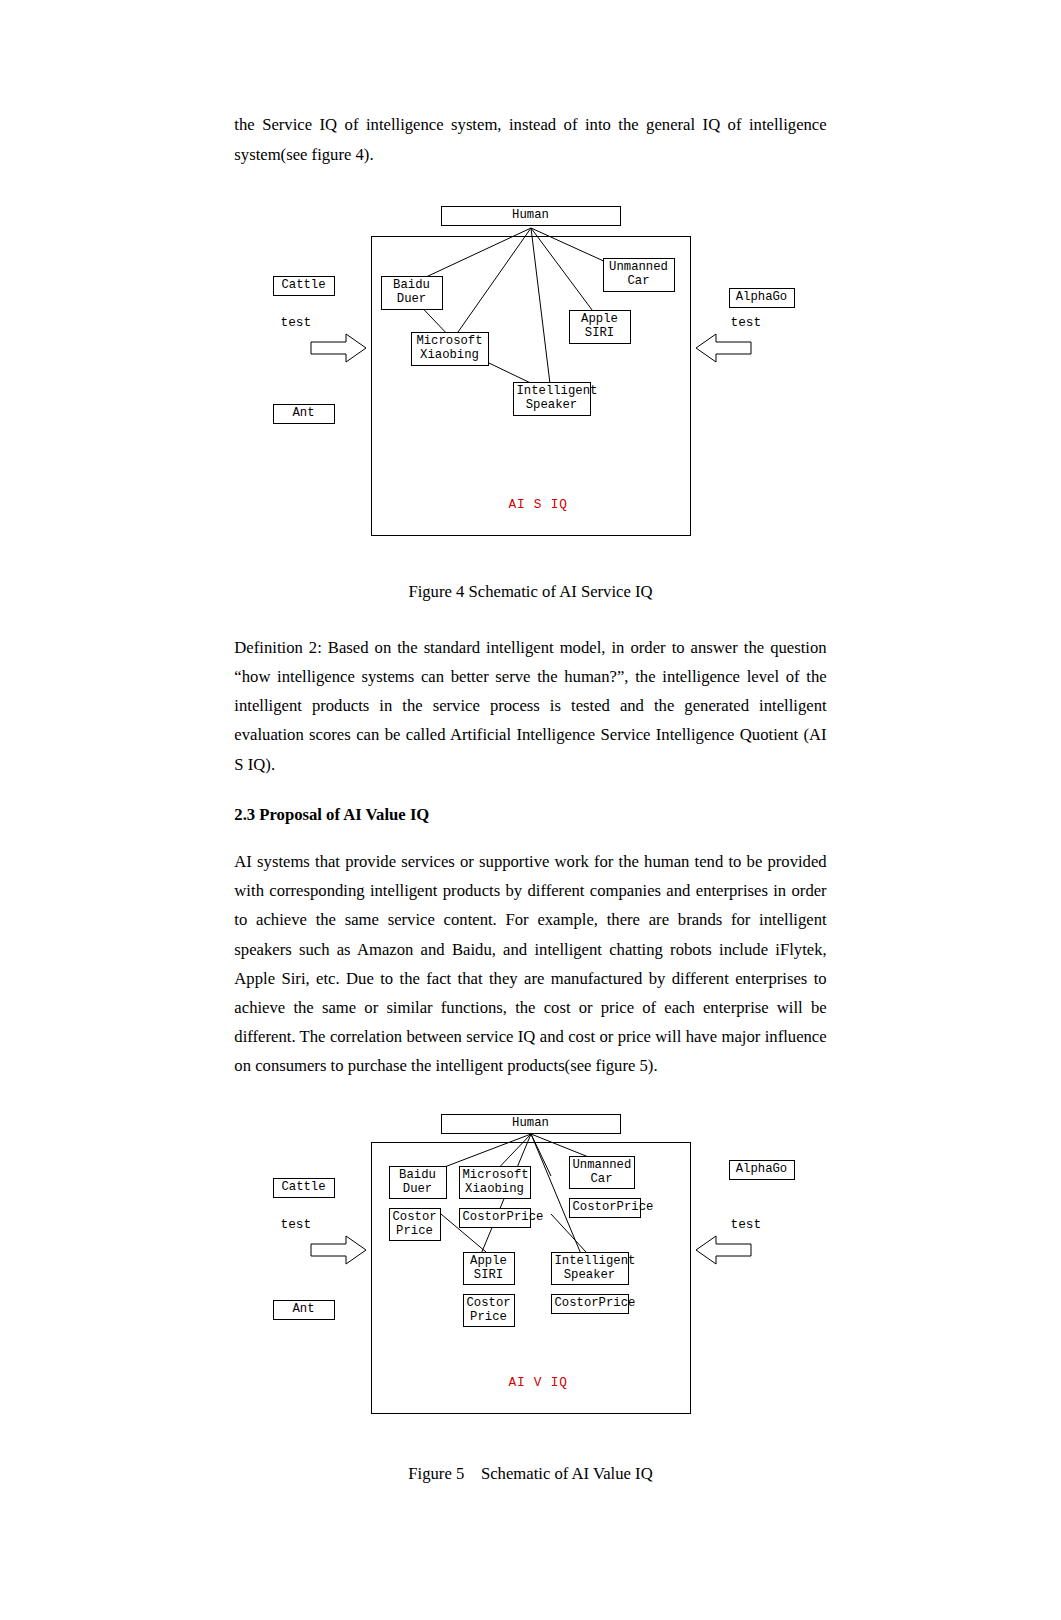the Service IQ of intelligence system, instead of into the general IQ of intelligence system(see figure 4).
Human
Baidu
Duer
Microsoft
Xiaobing
Intelligent
Speaker
Apple
SIRI
Unmanned
Car
Cattle
Ant
AlphaGo
test
test
AI S IQ
Figure 4 Schematic of AI Service IQ
Definition 2: Based on the standard intelligent model, in order to answer the question “how intelligence systems can better serve the human?”, the intelligence level of the intelligent products in the service process is tested and the generated intelligent evaluation scores can be called Artificial Intelligence Service Intelligence Quotient (AI S IQ).
2.3 Proposal of AI Value IQ
AI systems that provide services or supportive work for the human tend to be provided with corresponding intelligent products by different companies and enterprises in order to achieve the same service content. For example, there are brands for intelligent speakers such as Amazon and Baidu, and intelligent chatting robots include iFlytek, Apple Siri, etc. Due to the fact that they are manufactured by different enterprises to achieve the same or similar functions, the cost or price of each enterprise will be different. The correlation between service IQ and cost or price will have major influence on consumers to purchase the intelligent products(see figure 5).
Human
Baidu
Duer
Costor
Price
Microsoft
Xiaobing
CostorPrice
Unmanned
Car
CostorPrice
Apple
SIRI
Costor
Price
Intelligent
Speaker
CostorPrice
Cattle
Ant
AlphaGo
test
test
AI V IQ
Figure 5 Schematic of AI Value IQ